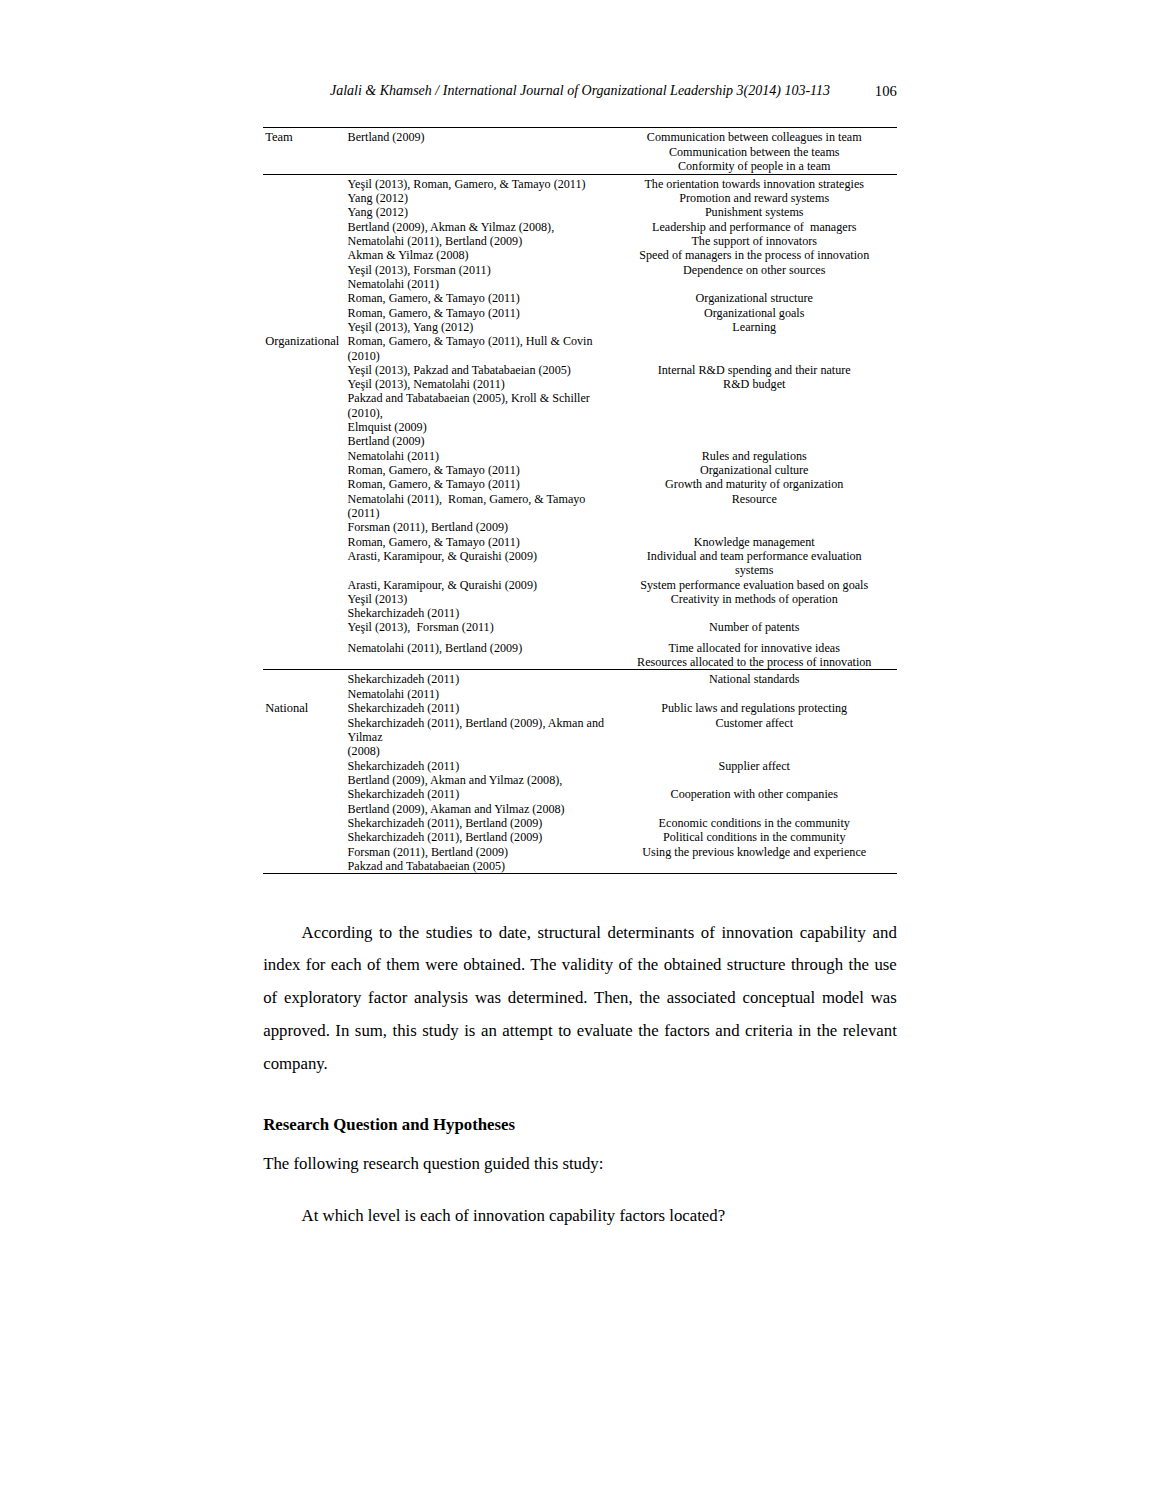Jalali & Khamseh / International Journal of Organizational Leadership 3(2014) 103-113 106
| Team | Bertland (2009) | Communication between colleagues in team |
| | | Communication between the teams |
| | | Conformity of people in a team |
| | Yeşil (2013), Roman, Gamero, & Tamayo (2011) | The orientation towards innovation strategies |
| | Yang (2012) | Promotion and reward systems |
| | Yang (2012) | Punishment systems |
| | Bertland (2009), Akman & Yilmaz (2008), | Leadership and performance of managers |
| | Nematolahi (2011), Bertland (2009) | The support of innovators |
| | Akman & Yilmaz (2008) | Speed of managers in the process of innovation |
| | Yeşil (2013), Forsman (2011) | Dependence on other sources |
| | Nematolahi (2011) | |
| | Roman, Gamero, & Tamayo (2011) | Organizational structure |
| | Roman, Gamero, & Tamayo (2011) | Organizational goals |
| | Yeşil (2013), Yang (2012) | Learning |
| Organizational | Roman, Gamero, & Tamayo (2011), Hull & Covin (2010) | |
| | Yeşil (2013), Pakzad and Tabatabaeian (2005) | Internal R&D spending and their nature |
| | Yeşil (2013), Nematolahi (2011) | R&D budget |
| | Pakzad and Tabatabaeian (2005), Kroll & Schiller (2010), | |
| | Elmquist (2009) | |
| | Bertland (2009) | |
| | Nematolahi (2011) | Rules and regulations |
| | Roman, Gamero, & Tamayo (2011) | Organizational culture |
| | Roman, Gamero, & Tamayo (2011) | Growth and maturity of organization |
| | Nematolahi (2011), Roman, Gamero, & Tamayo (2011) | Resource |
| | Forsman (2011), Bertland (2009) | |
| | Roman, Gamero, & Tamayo (2011) | Knowledge management |
| | Arasti, Karamipour, & Quraishi (2009) | Individual and team performance evaluation systems |
| | Arasti, Karamipour, & Quraishi (2009) | System performance evaluation based on goals |
| | Yeşil (2013) | Creativity in methods of operation |
| | Shekarchizadeh (2011) | |
| | Yeşil (2013), Forsman (2011) | Number of patents |
| | Nematolahi (2011), Bertland (2009) | Time allocated for innovative ideas |
| | | Resources allocated to the process of innovation |
| | Shekarchizadeh (2011) | National standards |
| | Nematolahi (2011) | |
| National | Shekarchizadeh (2011) | Public laws and regulations protecting |
| | Shekarchizadeh (2011), Bertland (2009), Akman and Yilmaz | Customer affect |
| | (2008) | |
| | Shekarchizadeh (2011) | Supplier affect |
| | Bertland (2009), Akman and Yilmaz (2008), | |
| | Shekarchizadeh (2011) | Cooperation with other companies |
| | Bertland (2009), Akaman and Yilmaz (2008) | |
| | Shekarchizadeh (2011), Bertland (2009) | Economic conditions in the community |
| | Shekarchizadeh (2011), Bertland (2009) | Political conditions in the community |
| | Forsman (2011), Bertland (2009) | Using the previous knowledge and experience |
| | Pakzad and Tabatabaeian (2005) | |
According to the studies to date, structural determinants of innovation capability and index for each of them were obtained. The validity of the obtained structure through the use of exploratory factor analysis was determined. Then, the associated conceptual model was approved. In sum, this study is an attempt to evaluate the factors and criteria in the relevant company.
Research Question and Hypotheses
The following research question guided this study:
At which level is each of innovation capability factors located?